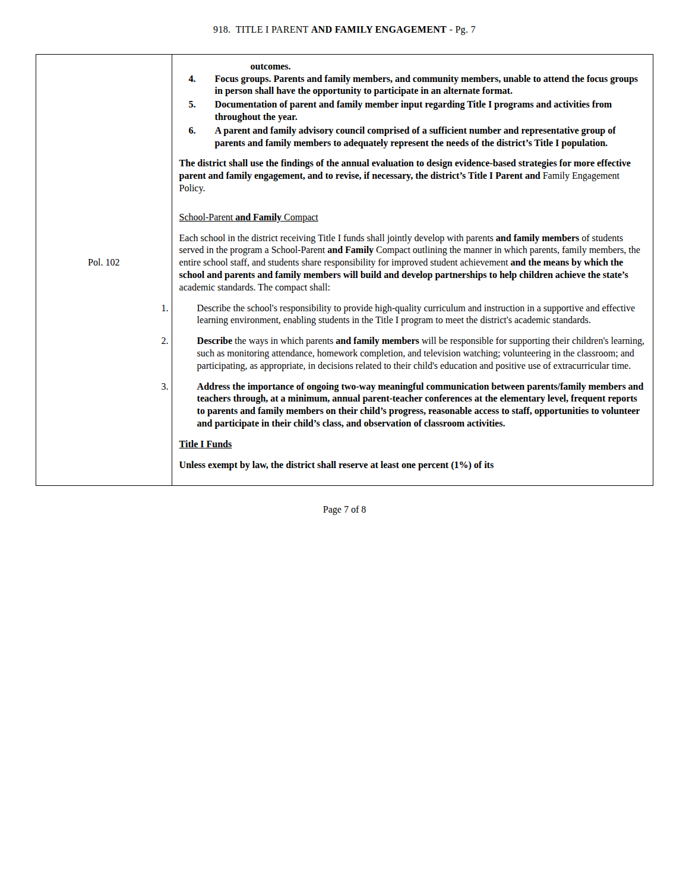918. TITLE I PARENT AND FAMILY ENGAGEMENT - Pg. 7
| Pol. 102 | outcomes. 4. Focus groups. Parents and family members, and community members, unable to attend the focus groups in person shall have the opportunity to participate in an alternate format. 5. Documentation of parent and family member input regarding Title I programs and activities from throughout the year. 6. A parent and family advisory council comprised of a sufficient number and representative group of parents and family members to adequately represent the needs of the district’s Title I population. The district shall use the findings of the annual evaluation to design evidence-based strategies for more effective parent and family engagement, and to revise, if necessary, the district’s Title I Parent and Family Engagement Policy. School-Parent and Family Compact Each school in the district receiving Title I funds shall jointly develop with parents and family members of students served in the program a School-Parent and Family Compact outlining the manner in which parents, family members, the entire school staff, and students share responsibility for improved student achievement and the means by which the school and parents and family members will build and develop partnerships to help children achieve the state’s academic standards. The compact shall: 1. Describe the school's responsibility to provide high-quality curriculum and instruction in a supportive and effective learning environment, enabling students in the Title I program to meet the district's academic standards. 2. Describe the ways in which parents and family members will be responsible for supporting their children's learning, such as monitoring attendance, homework completion, and television watching; volunteering in the classroom; and participating, as appropriate, in decisions related to their child's education and positive use of extracurricular time. 3. Address the importance of ongoing two-way meaningful communication between parents/family members and teachers through, at a minimum, annual parent-teacher conferences at the elementary level, frequent reports to parents and family members on their child’s progress, reasonable access to staff, opportunities to volunteer and participate in their child’s class, and observation of classroom activities. Title I Funds Unless exempt by law, the district shall reserve at least one percent (1%) of its |
Page 7 of 8